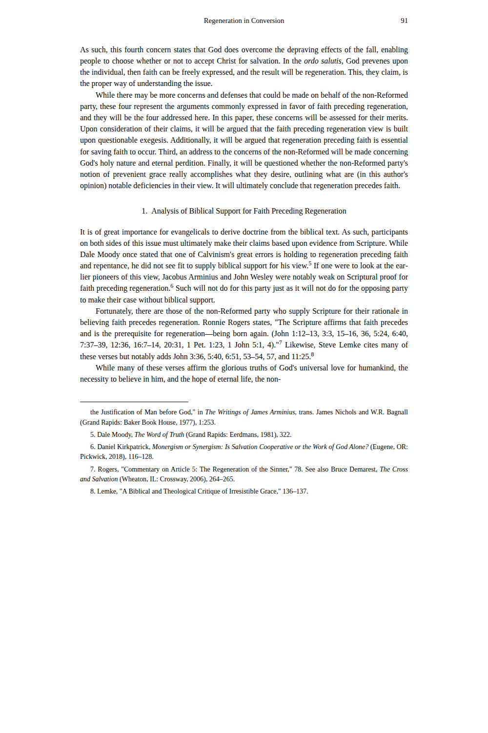Regeneration in Conversion 91
As such, this fourth concern states that God does overcome the depraving effects of the fall, enabling people to choose whether or not to accept Christ for salvation. In the ordo salutis, God prevenes upon the individual, then faith can be freely expressed, and the result will be regeneration. This, they claim, is the proper way of understanding the issue.
While there may be more concerns and defenses that could be made on behalf of the non-Reformed party, these four represent the arguments commonly expressed in favor of faith preceding regeneration, and they will be the four addressed here. In this paper, these concerns will be assessed for their merits. Upon consideration of their claims, it will be argued that the faith preceding regeneration view is built upon questionable exegesis. Additionally, it will be argued that regeneration preceding faith is essential for saving faith to occur. Third, an address to the concerns of the non-Reformed will be made concerning God's holy nature and eternal perdition. Finally, it will be questioned whether the non-Reformed party's notion of prevenient grace really accomplishes what they desire, outlining what are (in this author's opinion) notable deficiencies in their view. It will ultimately conclude that regeneration precedes faith.
1. Analysis of Biblical Support for Faith Preceding Regeneration
It is of great importance for evangelicals to derive doctrine from the biblical text. As such, participants on both sides of this issue must ultimately make their claims based upon evidence from Scripture. While Dale Moody once stated that one of Calvinism's great errors is holding to regeneration preceding faith and repentance, he did not see fit to supply biblical support for his view.5 If one were to look at the earlier pioneers of this view, Jacobus Arminius and John Wesley were notably weak on Scriptural proof for faith preceding regeneration.6 Such will not do for this party just as it will not do for the opposing party to make their case without biblical support.
Fortunately, there are those of the non-Reformed party who supply Scripture for their rationale in believing faith precedes regeneration. Ronnie Rogers states, "The Scripture affirms that faith precedes and is the prerequisite for regeneration—being born again. (John 1:12–13, 3:3, 15–16, 36, 5:24, 6:40, 7:37–39, 12:36, 16:7–14, 20:31, 1 Pet. 1:23, 1 John 5:1, 4)."7 Likewise, Steve Lemke cites many of these verses but notably adds John 3:36, 5:40, 6:51, 53–54, 57, and 11:25.8
While many of these verses affirm the glorious truths of God's universal love for humankind, the necessity to believe in him, and the hope of eternal life, the non-
the Justification of Man before God," in The Writings of James Arminius, trans. James Nichols and W.R. Bagnall (Grand Rapids: Baker Book House, 1977), 1:253.
5. Dale Moody, The Word of Truth (Grand Rapids: Eerdmans, 1981), 322.
6. Daniel Kirkpatrick, Monergism or Synergism: Is Salvation Cooperative or the Work of God Alone? (Eugene, OR: Pickwick, 2018), 116–128.
7. Rogers, "Commentary on Article 5: The Regeneration of the Sinner," 78. See also Bruce Demarest, The Cross and Salvation (Wheaton, IL: Crossway, 2006), 264–265.
8. Lemke, "A Biblical and Theological Critique of Irresistible Grace," 136–137.